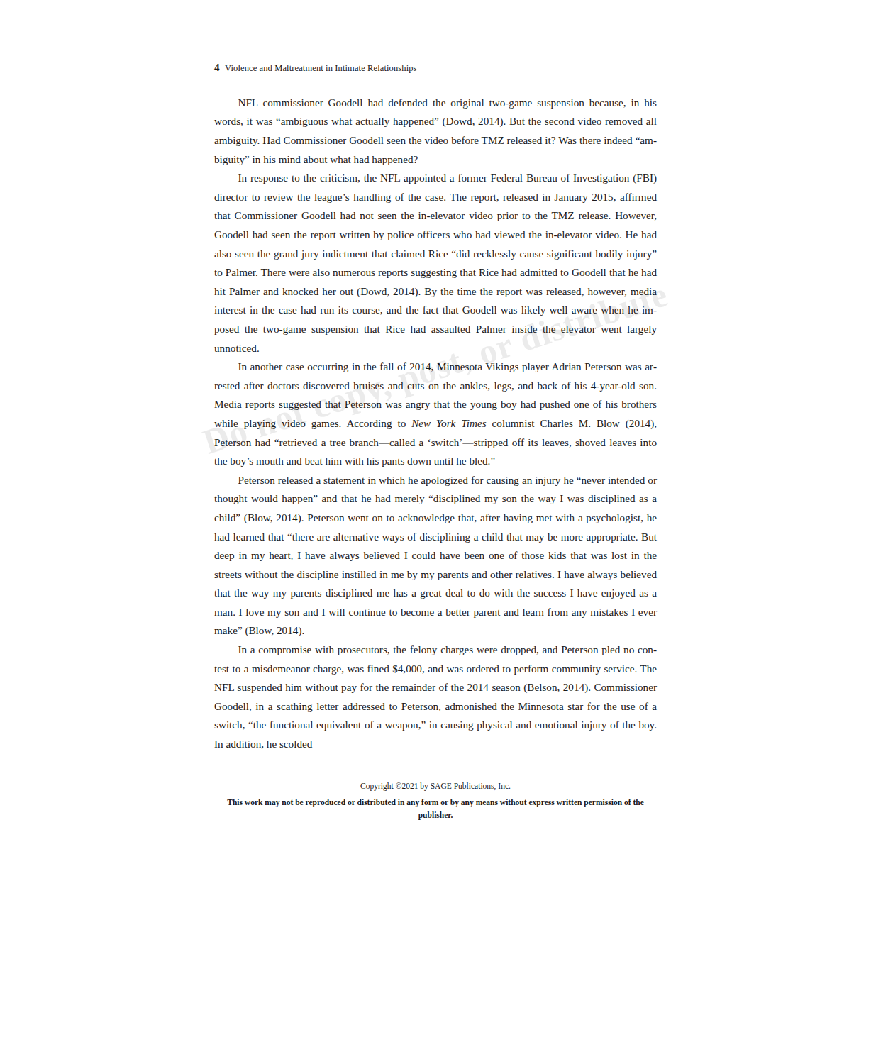Do not copy, post, or distribute
4 Violence and Maltreatment in Intimate Relationships
NFL commissioner Goodell had defended the original two-game suspension because, in his words, it was “ambiguous what actually happened” (Dowd, 2014). But the second video removed all ambiguity. Had Commissioner Goodell seen the video before TMZ released it? Was there indeed “ambiguity” in his mind about what had happened?
In response to the criticism, the NFL appointed a former Federal Bureau of Investigation (FBI) director to review the league’s handling of the case. The report, released in January 2015, affirmed that Commissioner Goodell had not seen the in-elevator video prior to the TMZ release. However, Goodell had seen the report written by police officers who had viewed the in-elevator video. He had also seen the grand jury indictment that claimed Rice “did recklessly cause significant bodily injury” to Palmer. There were also numerous reports suggesting that Rice had admitted to Goodell that he had hit Palmer and knocked her out (Dowd, 2014). By the time the report was released, however, media interest in the case had run its course, and the fact that Goodell was likely well aware when he imposed the two-game suspension that Rice had assaulted Palmer inside the elevator went largely unnoticed.
In another case occurring in the fall of 2014, Minnesota Vikings player Adrian Peterson was arrested after doctors discovered bruises and cuts on the ankles, legs, and back of his 4-year-old son. Media reports suggested that Peterson was angry that the young boy had pushed one of his brothers while playing video games. According to New York Times columnist Charles M. Blow (2014), Peterson had “retrieved a tree branch—called a ‘switch’—stripped off its leaves, shoved leaves into the boy’s mouth and beat him with his pants down until he bled.”
Peterson released a statement in which he apologized for causing an injury he “never intended or thought would happen” and that he had merely “disciplined my son the way I was disciplined as a child” (Blow, 2014). Peterson went on to acknowledge that, after having met with a psychologist, he had learned that “there are alternative ways of disciplining a child that may be more appropriate. But deep in my heart, I have always believed I could have been one of those kids that was lost in the streets without the discipline instilled in me by my parents and other relatives. I have always believed that the way my parents disciplined me has a great deal to do with the success I have enjoyed as a man. I love my son and I will continue to become a better parent and learn from any mistakes I ever make” (Blow, 2014).
In a compromise with prosecutors, the felony charges were dropped, and Peterson pled no contest to a misdemeanor charge, was fined $4,000, and was ordered to perform community service. The NFL suspended him without pay for the remainder of the 2014 season (Belson, 2014). Commissioner Goodell, in a scathing letter addressed to Peterson, admonished the Minnesota star for the use of a switch, “the functional equivalent of a weapon,” in causing physical and emotional injury of the boy. In addition, he scolded
Copyright ©2021 by SAGE Publications, Inc.
This work may not be reproduced or distributed in any form or by any means without express written permission of the publisher.